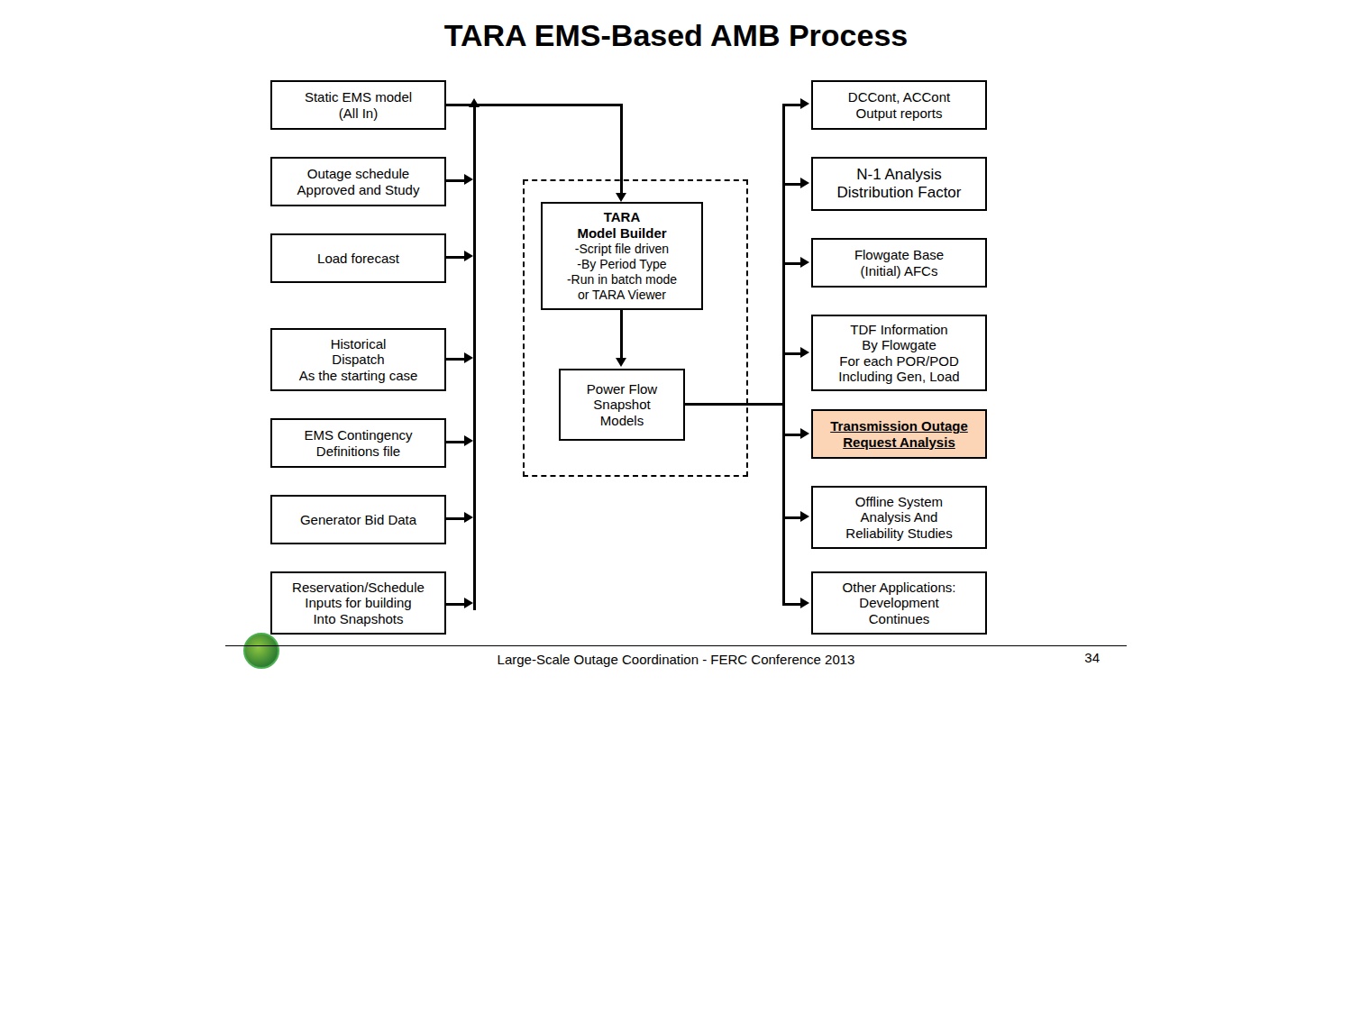TARA EMS-Based AMB Process
Static EMS model
(All In)
Outage schedule
Approved and Study
Load forecast
Historical
Dispatch
As the starting case
EMS Contingency
Definitions file
Generator Bid Data
Reservation/Schedule
Inputs for building
Into Snapshots
TARA
Model Builder
-Script file driven
-By Period Type
-Run in batch mode
or TARA Viewer
Power Flow
Snapshot
Models
DCCont, ACCont
Output reports
N-1 Analysis
Distribution Factor
Flowgate Base
(Initial) AFCs
TDF Information
By Flowgate
For each POR/POD
Including Gen, Load
Transmission Outage
Request Analysis
Offline System
Analysis And
Reliability Studies
Other Applications:
Development
Continues
Large-Scale Outage Coordination - FERC Conference 2013
34